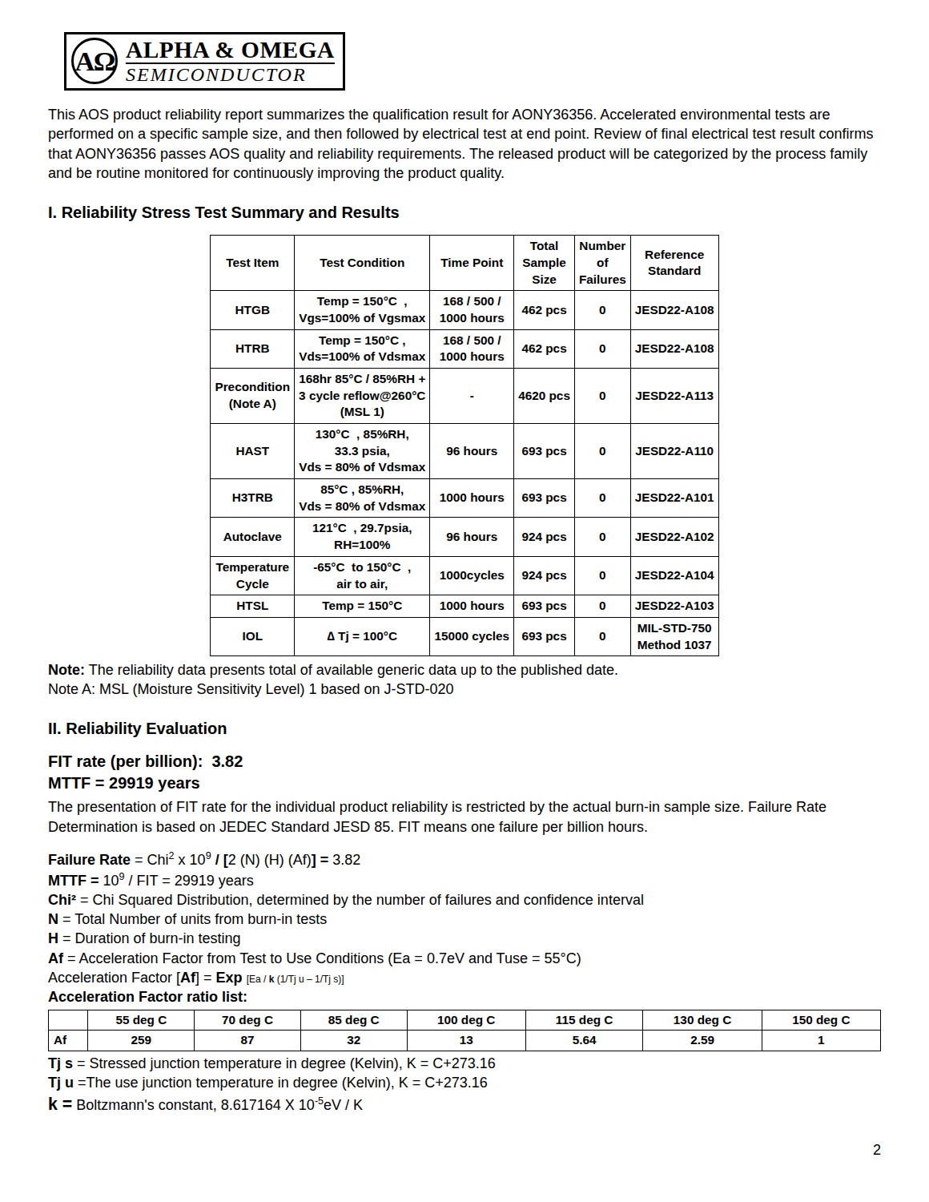AΩ
ALPHA & OMEGA
SEMICONDUCTOR
This AOS product reliability report summarizes the qualification result for AONY36356. Accelerated environmental tests are performed on a specific sample size, and then followed by electrical test at end point. Review of final electrical test result confirms that AONY36356 passes AOS quality and reliability requirements. The released product will be categorized by the process family and be routine monitored for continuously improving the product quality.
I. Reliability Stress Test Summary and Results
| Test Item | Test Condition | Time Point | Total Sample Size | Number of Failures | Reference Standard |
| --- | --- | --- | --- | --- | --- |
| HTGB | Temp = 150°C , Vgs=100% of Vgsmax | 168 / 500 / 1000 hours | 462 pcs | 0 | JESD22-A108 |
| HTRB | Temp = 150°C , Vds=100% of Vdsmax | 168 / 500 / 1000 hours | 462 pcs | 0 | JESD22-A108 |
| Precondition (Note A) | 168hr 85°C / 85%RH + 3 cycle reflow@260°C (MSL 1) | - | 4620 pcs | 0 | JESD22-A113 |
| HAST | 130°C , 85%RH, 33.3 psia, Vds = 80% of Vdsmax | 96 hours | 693 pcs | 0 | JESD22-A110 |
| H3TRB | 85°C , 85%RH, Vds = 80% of Vdsmax | 1000 hours | 693 pcs | 0 | JESD22-A101 |
| Autoclave | 121°C , 29.7psia, RH=100% | 96 hours | 924 pcs | 0 | JESD22-A102 |
| Temperature Cycle | -65°C to 150°C , air to air, | 1000cycles | 924 pcs | 0 | JESD22-A104 |
| HTSL | Temp = 150°C | 1000 hours | 693 pcs | 0 | JESD22-A103 |
| IOL | ∆ Tj = 100°C | 15000 cycles | 693 pcs | 0 | MIL-STD-750 Method 1037 |
Note: The reliability data presents total of available generic data up to the published date.
Note A: MSL (Moisture Sensitivity Level) 1 based on J-STD-020
II. Reliability Evaluation
FIT rate (per billion): 3.82
MTTF = 29919 years
The presentation of FIT rate for the individual product reliability is restricted by the actual burn-in sample size. Failure Rate Determination is based on JEDEC Standard JESD 85. FIT means one failure per billion hours.
Failure Rate = Chi2 x 109 / [2 (N) (H) (Af)] = 3.82
MTTF = 109 / FIT = 29919 years
Chi² = Chi Squared Distribution, determined by the number of failures and confidence interval
N = Total Number of units from burn-in tests
H = Duration of burn-in testing
Af = Acceleration Factor from Test to Use Conditions (Ea = 0.7eV and Tuse = 55°C)
Acceleration Factor [Af] = Exp [Ea / k (1/Tj u – 1/Tj s)]
Acceleration Factor ratio list:
| | 55 deg C | 70 deg C | 85 deg C | 100 deg C | 115 deg C | 130 deg C | 150 deg C |
| Af | 259 | 87 | 32 | 13 | 5.64 | 2.59 | 1 |
Tj s = Stressed junction temperature in degree (Kelvin), K = C+273.16
Tj u =The use junction temperature in degree (Kelvin), K = C+273.16
k = Boltzmann's constant, 8.617164 X 10-5eV / K
2